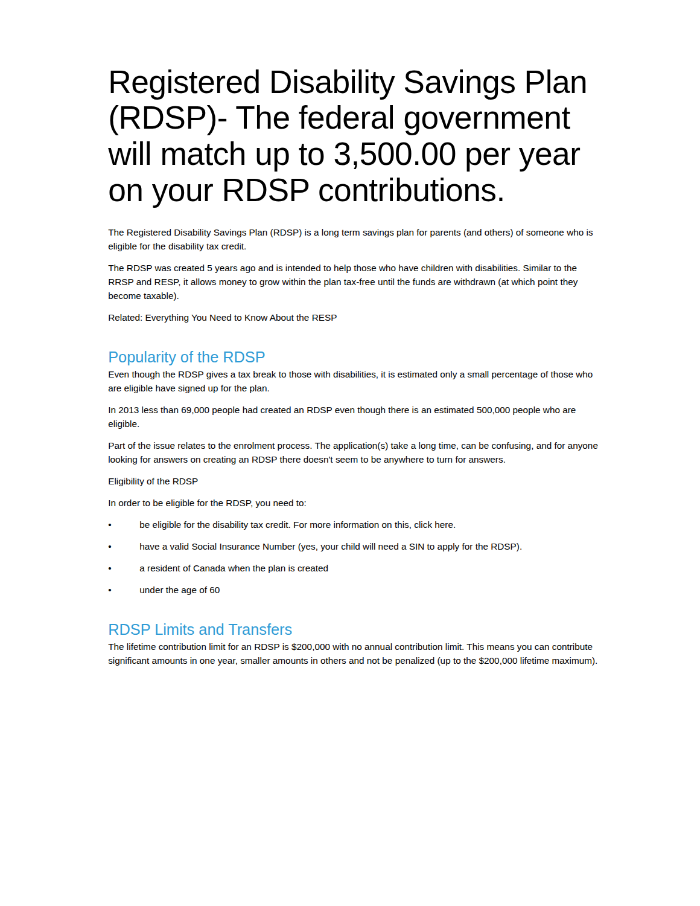Registered Disability Savings Plan (RDSP)- The federal government will match up to 3,500.00 per year on your RDSP contributions.
The Registered Disability Savings Plan (RDSP) is a long term savings plan for parents (and others) of someone who is eligible for the disability tax credit.
The RDSP was created 5 years ago and is intended to help those who have children with disabilities. Similar to the RRSP and RESP, it allows money to grow within the plan tax-free until the funds are withdrawn (at which point they become taxable).
Related: Everything You Need to Know About the RESP
Popularity of the RDSP
Even though the RDSP gives a tax break to those with disabilities, it is estimated only a small percentage of those who are eligible have signed up for the plan.
In 2013 less than 69,000 people had created an RDSP even though there is an estimated 500,000 people who are eligible.
Part of the issue relates to the enrolment process. The application(s) take a long time, can be confusing, and for anyone looking for answers on creating an RDSP there doesn't seem to be anywhere to turn for answers.
Eligibility of the RDSP
In order to be eligible for the RDSP, you need to:
be eligible for the disability tax credit. For more information on this, click here.
have a valid Social Insurance Number (yes, your child will need a SIN to apply for the RDSP).
a resident of Canada when the plan is created
under the age of 60
RDSP Limits and Transfers
The lifetime contribution limit for an RDSP is $200,000 with no annual contribution limit. This means you can contribute significant amounts in one year, smaller amounts in others and not be penalized (up to the $200,000 lifetime maximum).